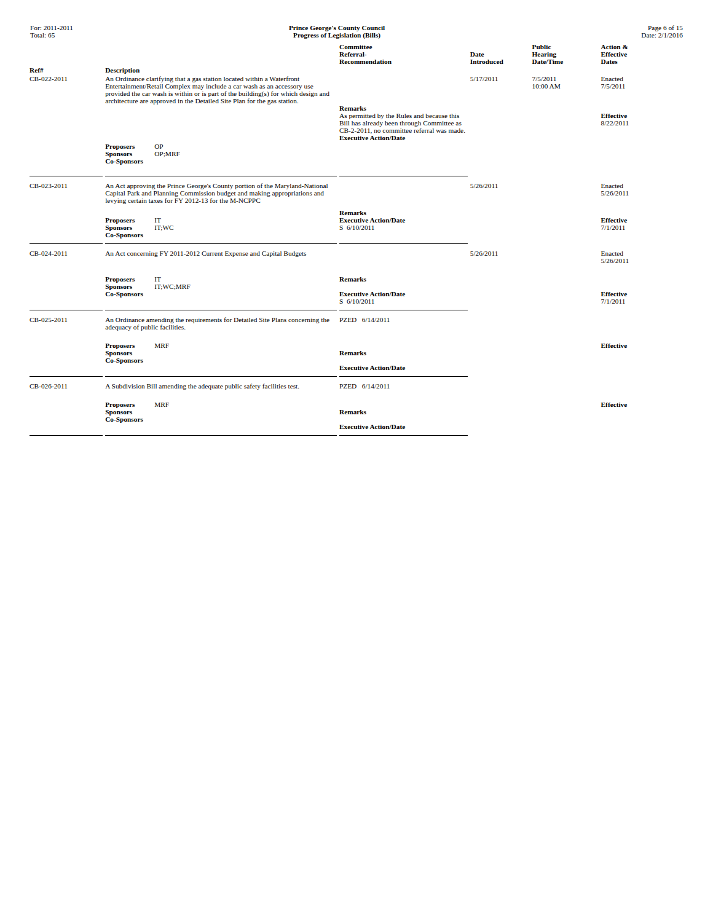| For: 2011-2011 Total: 65 | Prince George's County Council Progress of Legislation (Bills) | Page 6 of 15 Date: 2/1/2016 |
| | | Committee Referral- Recommendation | Date Introduced | Public Hearing Date/Time | Action & Effective Dates |
| --- | --- | --- | --- | --- | --- |
| Ref# | Description | | | | |
| CB-022-2011 | An Ordinance clarifying that a gas station located within a Waterfront Entertainment/Retail Complex may include a car wash as an accessory use provided the car wash is within or is part of the building(s) for which design and architecture are approved in the Detailed Site Plan for the gas station. | | 5/17/2011 | 7/5/2011 10:00 AM | Enacted 7/5/2011 |
| | | Remarks As permitted by the Rules and because this Bill has already been through Committee as CB-2-2011, no committee referral was made. | | | Effective 8/22/2011 |
| | Proposers OP Sponsors OP;MRF Co-Sponsors | Executive Action/Date | | | |
| CB-023-2011 | An Act approving the Prince George's County portion of the Maryland-National Capital Park and Planning Commission budget and making appropriations and levying certain taxes for FY 2012-13 for the M-NCPPC | | 5/26/2011 | | Enacted 5/26/2011 |
| | | Remarks | | | |
| | Proposers IT Sponsors IT;WC Co-Sponsors | Executive Action/Date S 6/10/2011 | | | Effective 7/1/2011 |
| CB-024-2011 | An Act concerning FY 2011-2012 Current Expense and Capital Budgets | | 5/26/2011 | | Enacted 5/26/2011 |
| | Proposers IT Sponsors IT;WC;MRF Co-Sponsors | Remarks Executive Action/Date S 6/10/2011 | | | Effective 7/1/2011 |
| CB-025-2011 | An Ordinance amending the requirements for Detailed Site Plans concerning the adequacy of public facilities. | PZED 6/14/2011 | | | |
| | Proposers MRF Sponsors Co-Sponsors | Remarks Executive Action/Date | | | Effective |
| CB-026-2011 | A Subdivision Bill amending the adequate public safety facilities test. | PZED 6/14/2011 | | | |
| | Proposers MRF Sponsors Co-Sponsors | Remarks Executive Action/Date | | | Effective |